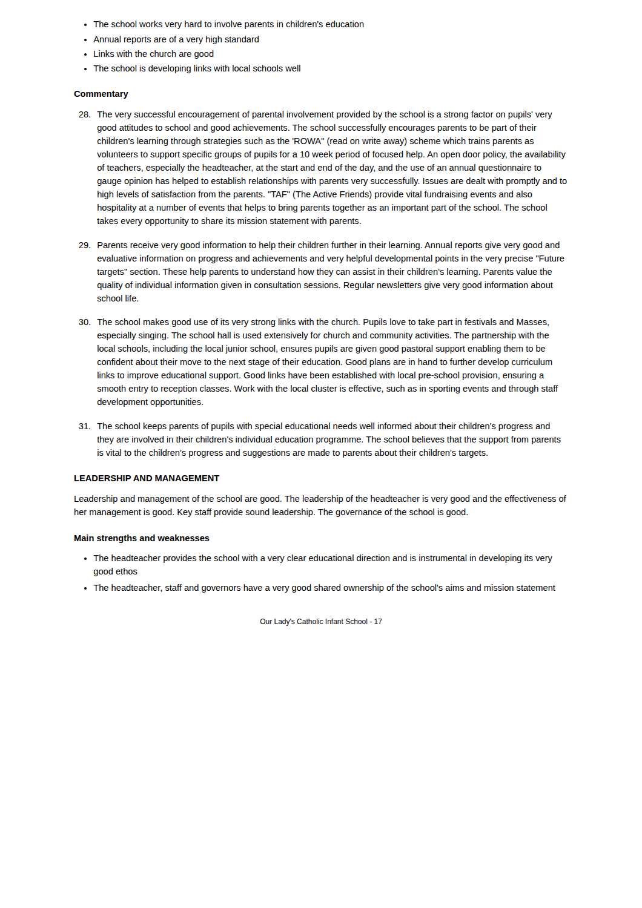The school works very hard to involve parents in children's education
Annual reports are of a very high standard
Links with the church are good
The school is developing links with local schools well
Commentary
The very successful encouragement of parental involvement provided by the school is a strong factor on pupils' very good attitudes to school and good achievements. The school successfully encourages parents to be part of their children's learning through strategies such as the 'ROWA" (read on write away) scheme which trains parents as volunteers to support specific groups of pupils for a 10 week period of focused help. An open door policy, the availability of teachers, especially the headteacher, at the start and end of the day, and the use of an annual questionnaire to gauge opinion has helped to establish relationships with parents very successfully. Issues are dealt with promptly and to high levels of satisfaction from the parents. "TAF" (The Active Friends) provide vital fundraising events and also hospitality at a number of events that helps to bring parents together as an important part of the school. The school takes every opportunity to share its mission statement with parents.
Parents receive very good information to help their children further in their learning. Annual reports give very good and evaluative information on progress and achievements and very helpful developmental points in the very precise "Future targets" section. These help parents to understand how they can assist in their children's learning. Parents value the quality of individual information given in consultation sessions. Regular newsletters give very good information about school life.
The school makes good use of its very strong links with the church. Pupils love to take part in festivals and Masses, especially singing. The school hall is used extensively for church and community activities. The partnership with the local schools, including the local junior school, ensures pupils are given good pastoral support enabling them to be confident about their move to the next stage of their education. Good plans are in hand to further develop curriculum links to improve educational support. Good links have been established with local pre-school provision, ensuring a smooth entry to reception classes. Work with the local cluster is effective, such as in sporting events and through staff development opportunities.
The school keeps parents of pupils with special educational needs well informed about their children's progress and they are involved in their children's individual education programme. The school believes that the support from parents is vital to the children's progress and suggestions are made to parents about their children's targets.
LEADERSHIP AND MANAGEMENT
Leadership and management of the school are good. The leadership of the headteacher is very good and the effectiveness of her management is good. Key staff provide sound leadership. The governance of the school is good.
Main strengths and weaknesses
The headteacher provides the school with a very clear educational direction and is instrumental in developing its very good ethos
The headteacher, staff and governors have a very good shared ownership of the school's aims and mission statement
Our Lady's Catholic Infant School - 17